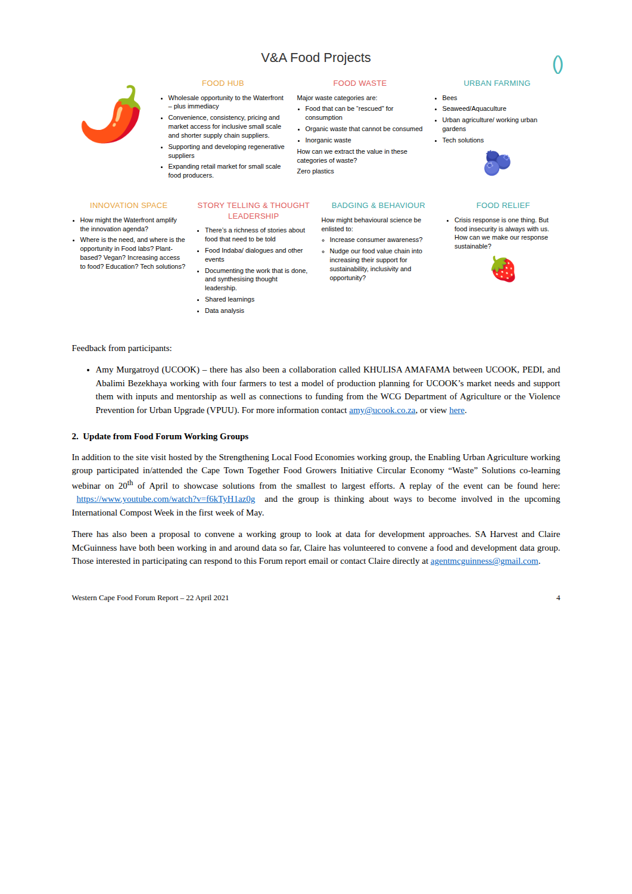( )
V&A Food Projects
🌶️
FOOD HUB
Wholesale opportunity to the Waterfront – plus immediacy
Convenience, consistency, pricing and market access for inclusive small scale and shorter supply chain suppliers.
Supporting and developing regenerative suppliers
Expanding retail market for small scale food producers.
FOOD WASTE
Major waste categories are:
Food that can be “rescued” for consumption
Organic waste that cannot be consumed
Inorganic waste
How can we extract the value in these categories of waste?
Zero plastics
URBAN FARMING
Bees
Seaweed/Aquaculture
Urban agriculture/ working urban gardens
Tech solutions
🫐
INNOVATION SPACE
How might the Waterfront amplify the innovation agenda?
Where is the need, and where is the opportunity in Food labs? Plant-based? Vegan? Increasing access to food? Education? Tech solutions?
STORY TELLING & THOUGHT LEADERSHIP
There’s a richness of stories about food that need to be told
Food Indaba/ dialogues and other events
Documenting the work that is done, and synthesising thought leadership.
Shared learnings
Data analysis
BADGING & BEHAVIOUR
How might behavioural science be enlisted to:
Increase consumer awareness?
Nudge our food value chain into increasing their support for sustainability, inclusivity and opportunity?
FOOD RELIEF
Crisis response is one thing. But food insecurity is always with us. How can we make our response sustainable?
🍓
Feedback from participants:
Amy Murgatroyd (UCOOK) – there has also been a collaboration called KHULISA AMAFAMA between UCOOK, PEDI, and Abalimi Bezekhaya working with four farmers to test a model of production planning for UCOOK’s market needs and support them with inputs and mentorship as well as connections to funding from the WCG Department of Agriculture or the Violence Prevention for Urban Upgrade (VPUU). For more information contact amy@ucook.co.za, or view here.
2. Update from Food Forum Working Groups
In addition to the site visit hosted by the Strengthening Local Food Economies working group, the Enabling Urban Agriculture working group participated in/attended the Cape Town Together Food Growers Initiative Circular Economy “Waste” Solutions co-learning webinar on 20th of April to showcase solutions from the smallest to largest efforts. A replay of the event can be found here: https://www.youtube.com/watch?v=f6kTyH1az0g and the group is thinking about ways to become involved in the upcoming International Compost Week in the first week of May.
There has also been a proposal to convene a working group to look at data for development approaches. SA Harvest and Claire McGuinness have both been working in and around data so far, Claire has volunteered to convene a food and development data group. Those interested in participating can respond to this Forum report email or contact Claire directly at agentmcguinness@gmail.com.
Western Cape Food Forum Report – 22 April 2021 4